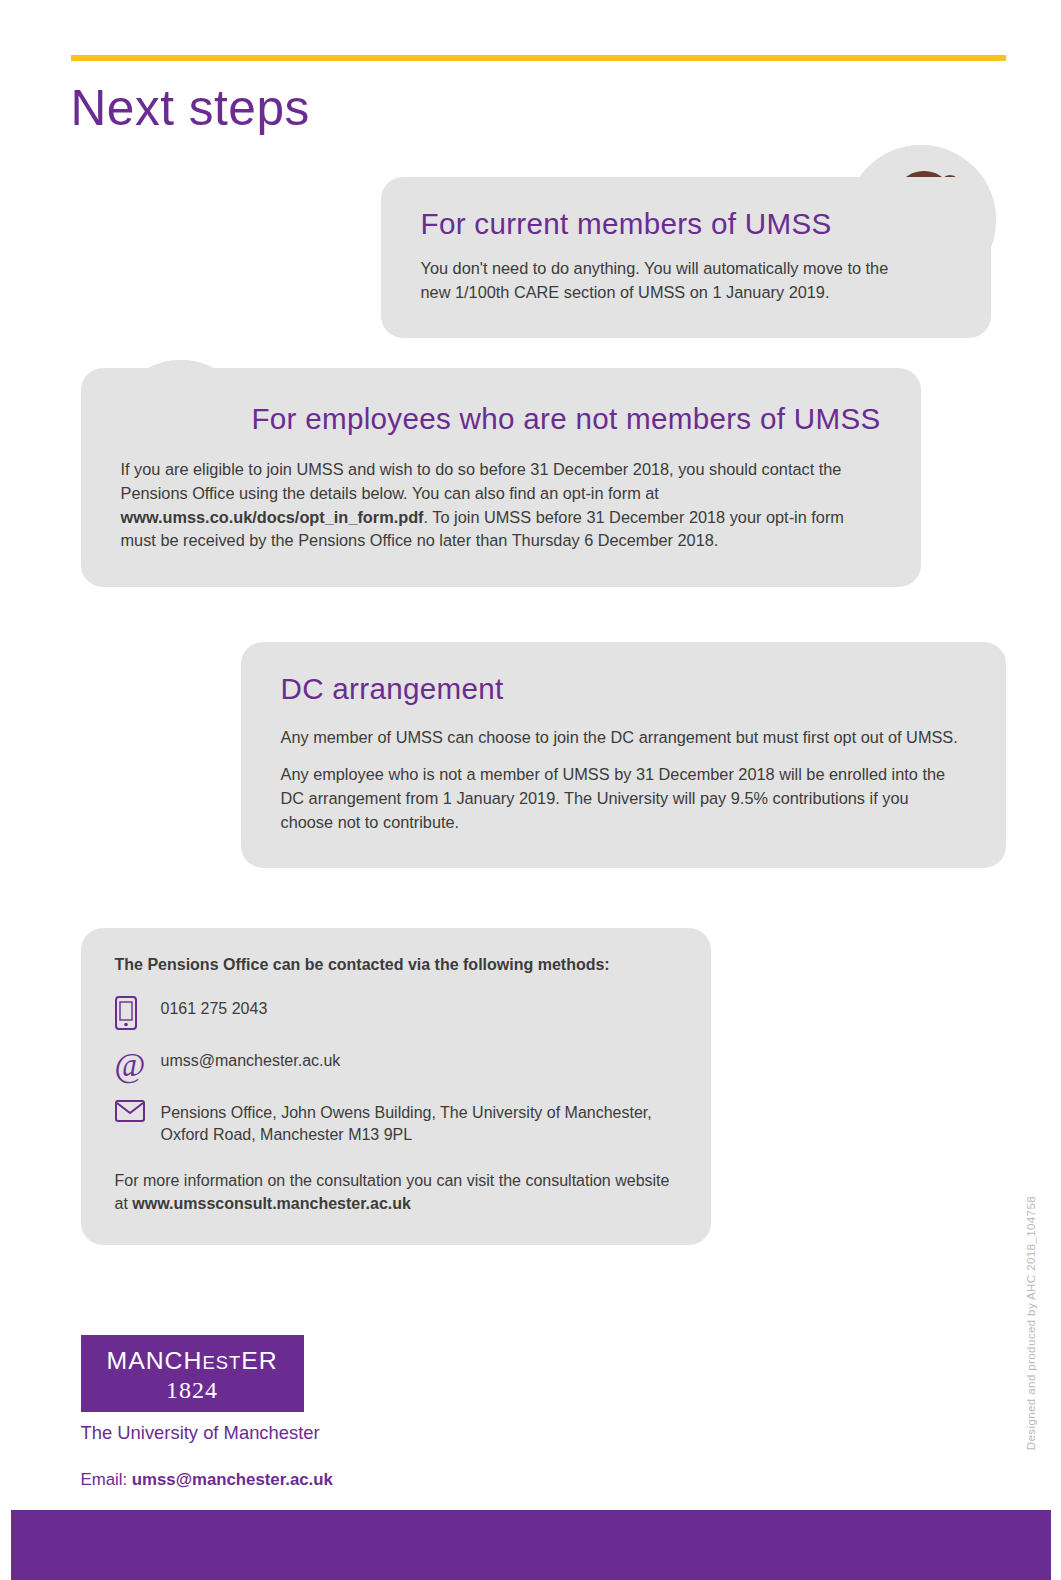Next steps
For current members of UMSS
You don't need to do anything. You will automatically move to the new 1/100th CARE section of UMSS on 1 January 2019.
For employees who are not members of UMSS
If you are eligible to join UMSS and wish to do so before 31 December 2018, you should contact the Pensions Office using the details below. You can also find an opt-in form at www.umss.co.uk/docs/opt_in_form.pdf. To join UMSS before 31 December 2018 your opt-in form must be received by the Pensions Office no later than Thursday 6 December 2018.
DC arrangement
Any member of UMSS can choose to join the DC arrangement but must first opt out of UMSS.
Any employee who is not a member of UMSS by 31 December 2018 will be enrolled into the DC arrangement from 1 January 2019. The University will pay 9.5% contributions if you choose not to contribute.
The Pensions Office can be contacted via the following methods:
0161 275 2043
@
umss@manchester.ac.uk
Pensions Office, John Owens Building, The University of Manchester,
Oxford Road, Manchester M13 9PL
For more information on the consultation you can visit the consultation website at www.umssconsult.manchester.ac.uk
MANCHESTER
1824
The University of Manchester
Email: umss@manchester.ac.uk
Designed and produced by AHC 2018_104758